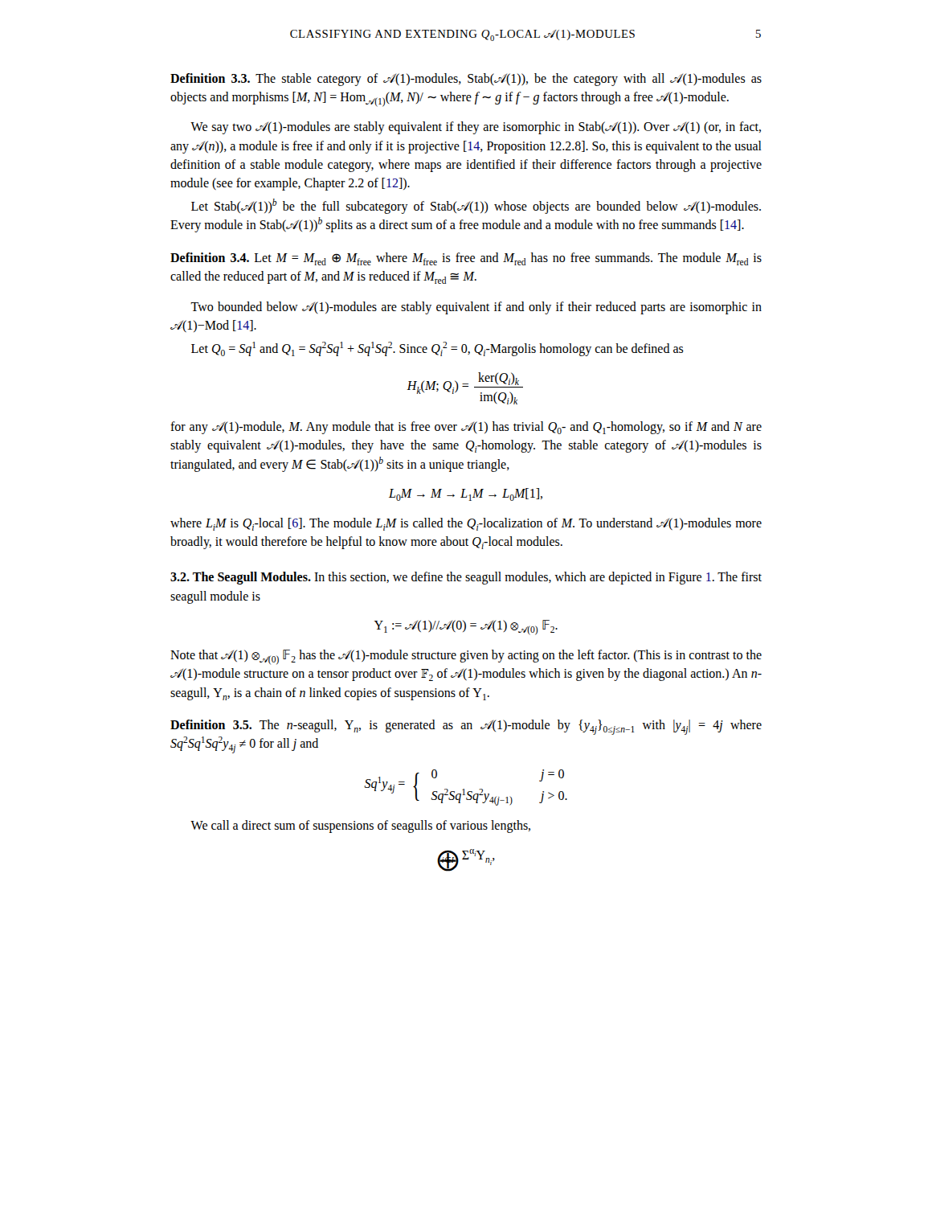CLASSIFYING AND EXTENDING Q0-LOCAL 𝒜(1)-MODULES 5
Definition 3.3. The stable category of 𝒜(1)-modules, Stab(𝒜(1)), be the category with all 𝒜(1)-modules as objects and morphisms [M, N] = Hom𝒜(1)(M, N)/ ∼ where f ∼ g if f − g factors through a free 𝒜(1)-module.
We say two 𝒜(1)-modules are stably equivalent if they are isomorphic in Stab(𝒜(1)). Over 𝒜(1) (or, in fact, any 𝒜(n)), a module is free if and only if it is projective [14, Proposition 12.2.8]. So, this is equivalent to the usual definition of a stable module category, where maps are identified if their difference factors through a projective module (see for example, Chapter 2.2 of [12]).
Let Stab(𝒜(1))b be the full subcategory of Stab(𝒜(1)) whose objects are bounded below 𝒜(1)-modules. Every module in Stab(𝒜(1))b splits as a direct sum of a free module and a module with no free summands [14].
Definition 3.4. Let M = Mred ⊕ Mfree where Mfree is free and Mred has no free summands. The module Mred is called the reduced part of M, and M is reduced if Mred ≅ M.
Two bounded below 𝒜(1)-modules are stably equivalent if and only if their reduced parts are isomorphic in 𝒜(1)−Mod [14].
Let Q0 = Sq1 and Q1 = Sq2Sq1 + Sq1Sq2. Since Qi2 = 0, Qi-Margolis homology can be defined as
Hk(M; Qi) = ker(Qi)k im(Qi)k
for any 𝒜(1)-module, M. Any module that is free over 𝒜(1) has trivial Q0- and Q1-homology, so if M and N are stably equivalent 𝒜(1)-modules, they have the same Qi-homology. The stable category of 𝒜(1)-modules is triangulated, and every M ∈ Stab(𝒜(1))b sits in a unique triangle,
L0M → M → L1M → L0M[1],
where LiM is Qi-local [6]. The module LiM is called the Qi-localization of M. To understand 𝒜(1)-modules more broadly, it would therefore be helpful to know more about Qi-local modules.
3.2. The Seagull Modules. In this section, we define the seagull modules, which are depicted in Figure 1. The first seagull module is
Υ1 := 𝒜(1)//𝒜(0) = 𝒜(1) ⊗𝒜(0) 𝔽2.
Note that 𝒜(1) ⊗𝒜(0) 𝔽2 has the 𝒜(1)-module structure given by acting on the left factor. (This is in contrast to the 𝒜(1)-module structure on a tensor product over 𝔽2 of 𝒜(1)-modules which is given by the diagonal action.) An n-seagull, Υn, is a chain of n linked copies of suspensions of Υ1.
Definition 3.5. The n-seagull, Υn, is generated as an 𝒜(1)-module by {y4j}0≤j≤n−1 with |y4j| = 4j where Sq2Sq1Sq2y4j ≠ 0 for all j and
Sq1y4j = { 0 j = 0 Sq2Sq1Sq2y4(j−1) j > 0.
We call a direct sum of suspensions of seagulls of various lengths,
⨁i∈I ΣαiΥni,